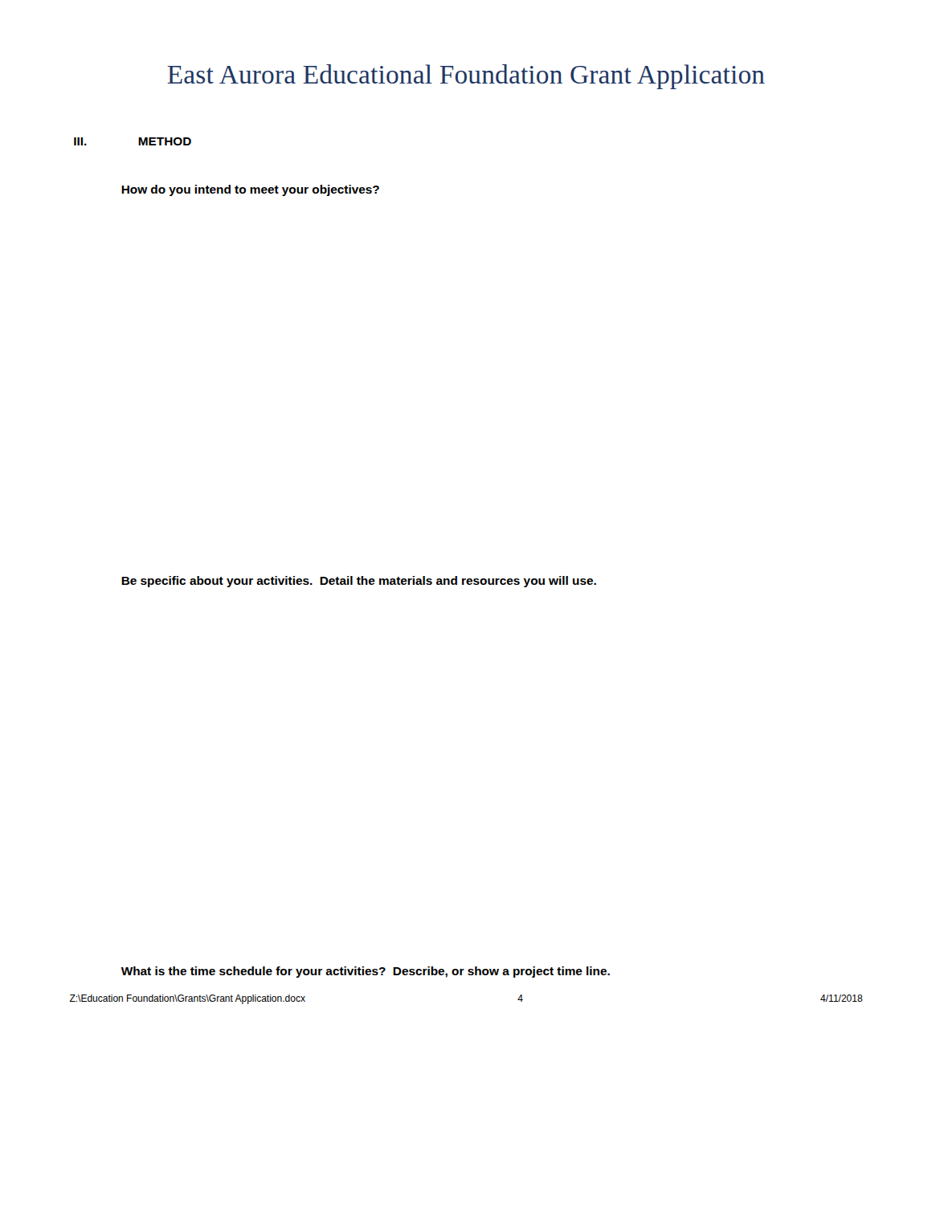East Aurora Educational Foundation Grant Application
III. METHOD
How do you intend to meet your objectives?
Be specific about your activities. Detail the materials and resources you will use.
What is the time schedule for your activities? Describe, or show a project time line.
Z:\Education Foundation\Grants\Grant Application.docx 4 4/11/2018